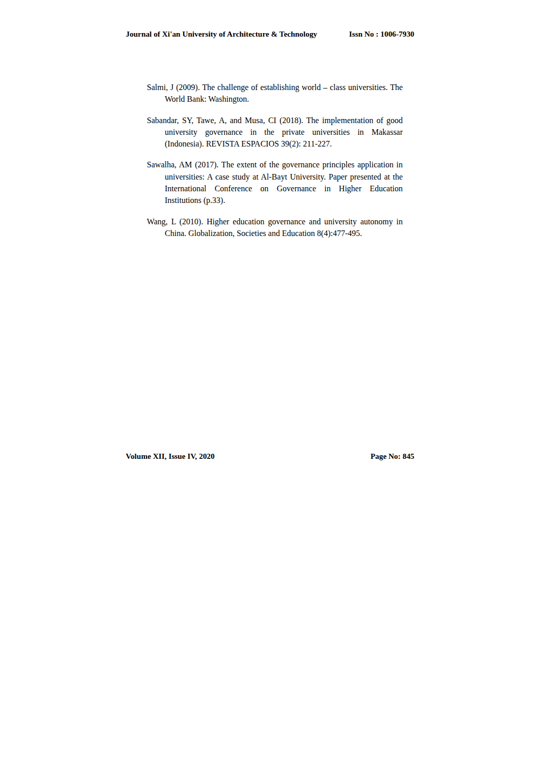Journal of Xi'an University of Architecture & Technology
Issn No : 1006-7930
Salmi, J (2009). The challenge of establishing world – class universities. The World Bank: Washington.
Sabandar, SY, Tawe, A, and Musa, CI (2018). The implementation of good university governance in the private universities in Makassar (Indonesia). REVISTA ESPACIOS 39(2): 211-227.
Sawalha, AM (2017). The extent of the governance principles application in universities: A case study at Al-Bayt University. Paper presented at the International Conference on Governance in Higher Education Institutions (p.33).
Wang, L (2010). Higher education governance and university autonomy in China. Globalization, Societies and Education 8(4):477-495.
Volume XII, Issue IV, 2020
Page No: 845